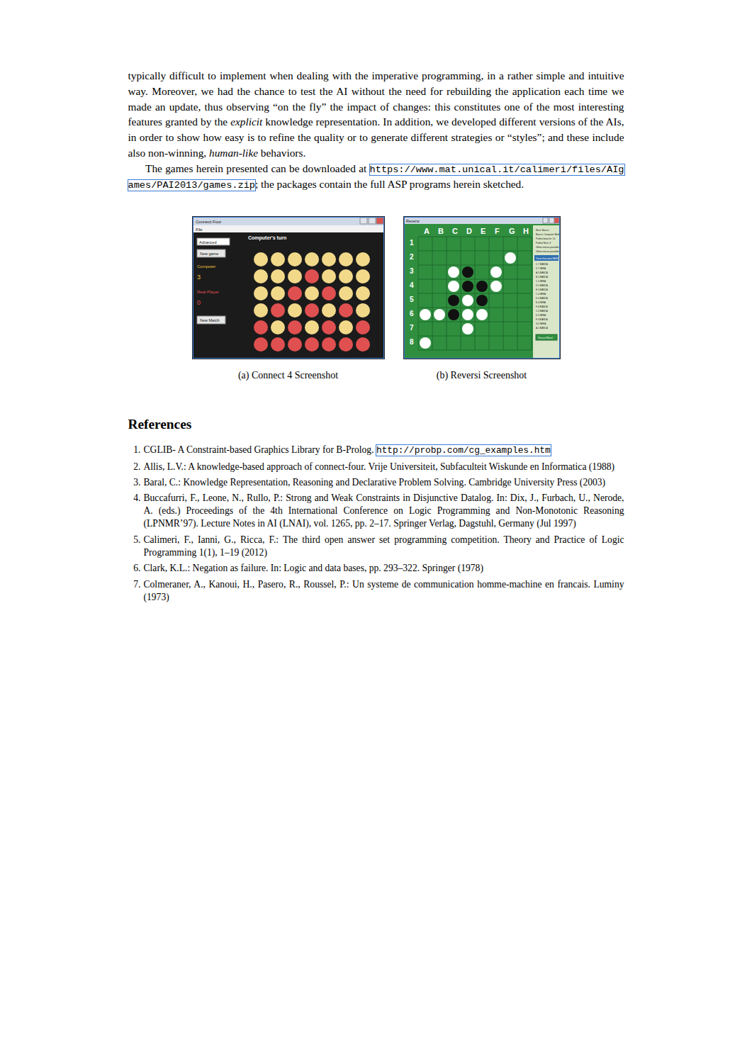typically difficult to implement when dealing with the imperative programming, in a rather simple and intuitive way. Moreover, we had the chance to test the AI without the need for rebuilding the application each time we made an update, thus observing “on the fly” the impact of changes: this constitutes one of the most interesting features granted by the explicit knowledge representation. In addition, we developed different versions of the AIs, in order to show how easy is to refine the quality or to generate different strategies or “styles”; and these include also non-winning, human-like behaviors.
The games herein presented can be downloaded at https://www.mat.unical.it/calimeri/files/AIgames/PAI2013/games.zip; the packages contain the full ASP programs herein sketched.
Connect Four File Computer's turn Advanced New game Computer 3 Real Player 0 New Match
(a) Connect 4 Screenshot
Reversi A B C D E F G H 1 2 3 4 5 6 7 8 Nero: Bianco Bianco: Computer Medium Pedine bianche: 14 Pedine Nere: 6 Ultima mossa possibile: F - 7,6 Ultima mossa possibile: D - 6,5 Turno Giocatore NERO C-7 BIANCA D-7 NERA A-5 BIANCA B-5 BIANCA C-5 NERA D-5 BIANCA E-5 BIANCA C-4 NERA D-4 BIANCA E-4 NERA F-4 BIANCA C-3 BIANCA D-3 NERA F-3 BIANCA G-2 NERA A-1 BIANCA Torna al Menu!
(b) Reversi Screenshot
References
CGLIB- A Constraint-based Graphics Library for B-Prolog. http://probp.com/cg_examples.htm
Allis, L.V.: A knowledge-based approach of connect-four. Vrije Universiteit, Subfaculteit Wiskunde en Informatica (1988)
Baral, C.: Knowledge Representation, Reasoning and Declarative Problem Solving. Cambridge University Press (2003)
Buccafurri, F., Leone, N., Rullo, P.: Strong and Weak Constraints in Disjunctive Datalog. In: Dix, J., Furbach, U., Nerode, A. (eds.) Proceedings of the 4th International Conference on Logic Programming and Non-Monotonic Reasoning (LPNMR’97). Lecture Notes in AI (LNAI), vol. 1265, pp. 2–17. Springer Verlag, Dagstuhl, Germany (Jul 1997)
Calimeri, F., Ianni, G., Ricca, F.: The third open answer set programming competition. Theory and Practice of Logic Programming 1(1), 1–19 (2012)
Clark, K.L.: Negation as failure. In: Logic and data bases, pp. 293–322. Springer (1978)
Colmeraner, A., Kanoui, H., Pasero, R., Roussel, P.: Un systeme de communication homme-machine en francais. Luminy (1973)